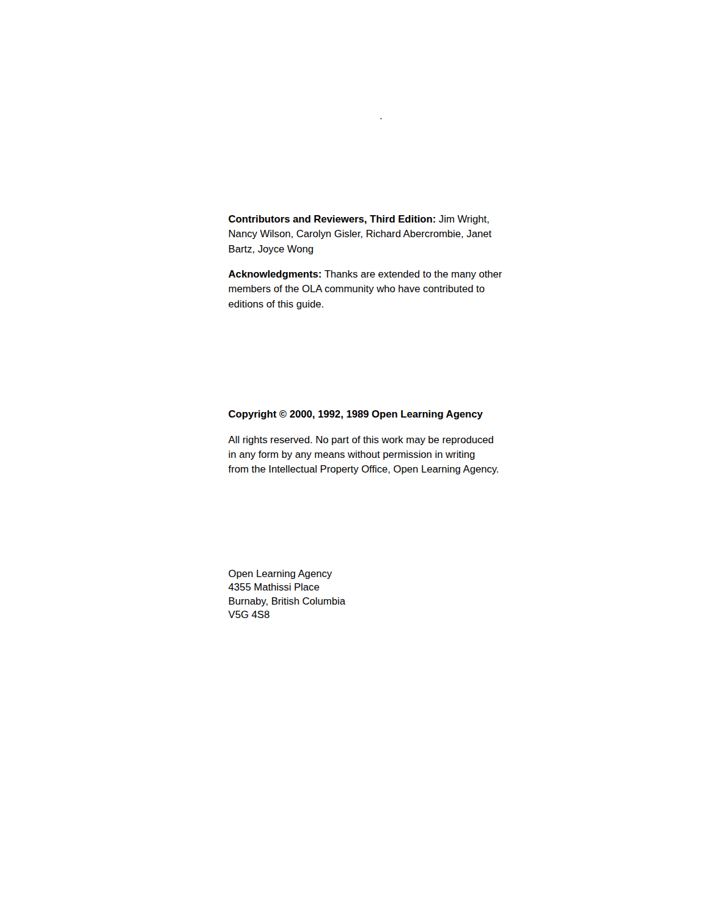.
Contributors and Reviewers, Third Edition: Jim Wright, Nancy Wilson, Carolyn Gisler, Richard Abercrombie, Janet Bartz, Joyce Wong
Acknowledgments: Thanks are extended to the many other members of the OLA community who have contributed to editions of this guide.
Copyright © 2000, 1992, 1989 Open Learning Agency
All rights reserved. No part of this work may be reproduced
in any form by any means without permission in writing
from the Intellectual Property Office, Open Learning Agency.
Open Learning Agency
4355 Mathissi Place
Burnaby, British Columbia
V5G 4S8